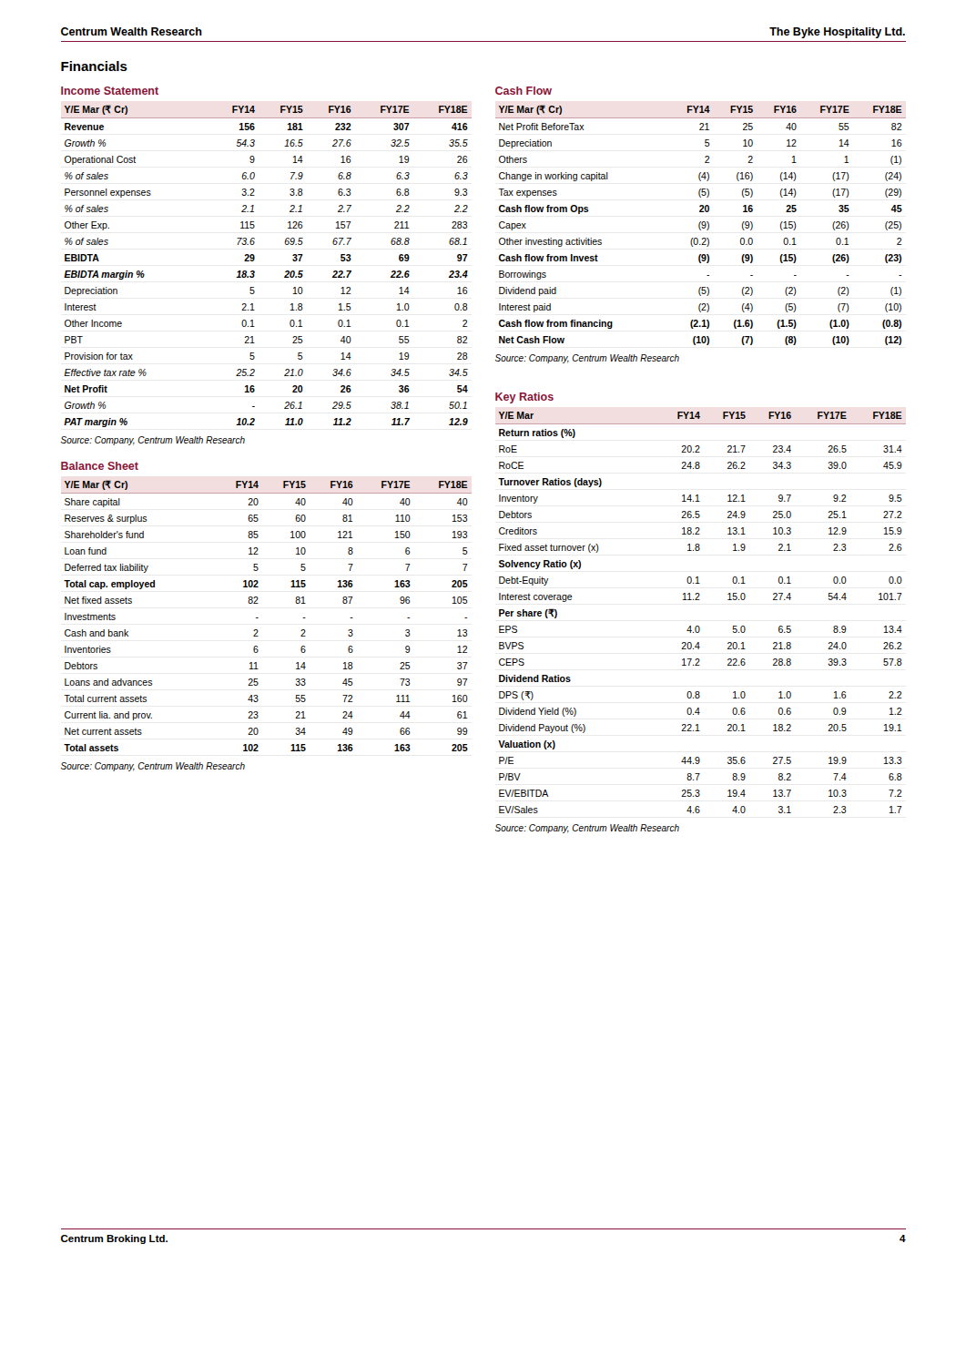Centrum Wealth Research
The Byke Hospitality Ltd.
Financials
Income Statement
| Y/E Mar (₹ Cr) | FY14 | FY15 | FY16 | FY17E | FY18E |
| --- | --- | --- | --- | --- | --- |
| Revenue | 156 | 181 | 232 | 307 | 416 |
| Growth % | 54.3 | 16.5 | 27.6 | 32.5 | 35.5 |
| Operational Cost | 9 | 14 | 16 | 19 | 26 |
| % of sales | 6.0 | 7.9 | 6.8 | 6.3 | 6.3 |
| Personnel expenses | 3.2 | 3.8 | 6.3 | 6.8 | 9.3 |
| % of sales | 2.1 | 2.1 | 2.7 | 2.2 | 2.2 |
| Other Exp. | 115 | 126 | 157 | 211 | 283 |
| % of sales | 73.6 | 69.5 | 67.7 | 68.8 | 68.1 |
| EBIDTA | 29 | 37 | 53 | 69 | 97 |
| EBIDTA margin % | 18.3 | 20.5 | 22.7 | 22.6 | 23.4 |
| Depreciation | 5 | 10 | 12 | 14 | 16 |
| Interest | 2.1 | 1.8 | 1.5 | 1.0 | 0.8 |
| Other Income | 0.1 | 0.1 | 0.1 | 0.1 | 2 |
| PBT | 21 | 25 | 40 | 55 | 82 |
| Provision for tax | 5 | 5 | 14 | 19 | 28 |
| Effective tax rate % | 25.2 | 21.0 | 34.6 | 34.5 | 34.5 |
| Net Profit | 16 | 20 | 26 | 36 | 54 |
| Growth % | - | 26.1 | 29.5 | 38.1 | 50.1 |
| PAT margin % | 10.2 | 11.0 | 11.2 | 11.7 | 12.9 |
Source: Company, Centrum Wealth Research
Balance Sheet
| Y/E Mar (₹ Cr) | FY14 | FY15 | FY16 | FY17E | FY18E |
| --- | --- | --- | --- | --- | --- |
| Share capital | 20 | 40 | 40 | 40 | 40 |
| Reserves & surplus | 65 | 60 | 81 | 110 | 153 |
| Shareholder's fund | 85 | 100 | 121 | 150 | 193 |
| Loan fund | 12 | 10 | 8 | 6 | 5 |
| Deferred tax liability | 5 | 5 | 7 | 7 | 7 |
| Total cap. employed | 102 | 115 | 136 | 163 | 205 |
| Net fixed assets | 82 | 81 | 87 | 96 | 105 |
| Investments | - | - | - | - | - |
| Cash and bank | 2 | 2 | 3 | 3 | 13 |
| Inventories | 6 | 6 | 6 | 9 | 12 |
| Debtors | 11 | 14 | 18 | 25 | 37 |
| Loans and advances | 25 | 33 | 45 | 73 | 97 |
| Total current assets | 43 | 55 | 72 | 111 | 160 |
| Current lia. and prov. | 23 | 21 | 24 | 44 | 61 |
| Net current assets | 20 | 34 | 49 | 66 | 99 |
| Total assets | 102 | 115 | 136 | 163 | 205 |
Source: Company, Centrum Wealth Research
Cash Flow
| Y/E Mar (₹ Cr) | FY14 | FY15 | FY16 | FY17E | FY18E |
| --- | --- | --- | --- | --- | --- |
| Net Profit BeforeTax | 21 | 25 | 40 | 55 | 82 |
| Depreciation | 5 | 10 | 12 | 14 | 16 |
| Others | 2 | 2 | 1 | 1 | (1) |
| Change in working capital | (4) | (16) | (14) | (17) | (24) |
| Tax expenses | (5) | (5) | (14) | (17) | (29) |
| Cash flow from Ops | 20 | 16 | 25 | 35 | 45 |
| Capex | (9) | (9) | (15) | (26) | (25) |
| Other investing activities | (0.2) | 0.0 | 0.1 | 0.1 | 2 |
| Cash flow from Invest | (9) | (9) | (15) | (26) | (23) |
| Borrowings | - | - | - | - | - |
| Dividend paid | (5) | (2) | (2) | (2) | (1) |
| Interest paid | (2) | (4) | (5) | (7) | (10) |
| Cash flow from financing | (2.1) | (1.6) | (1.5) | (1.0) | (0.8) |
| Net Cash Flow | (10) | (7) | (8) | (10) | (12) |
Source: Company, Centrum Wealth Research
Key Ratios
| Y/E Mar | FY14 | FY15 | FY16 | FY17E | FY18E |
| --- | --- | --- | --- | --- | --- |
| Return ratios (%) |
| RoE | 20.2 | 21.7 | 23.4 | 26.5 | 31.4 |
| RoCE | 24.8 | 26.2 | 34.3 | 39.0 | 45.9 |
| Turnover Ratios (days) |
| Inventory | 14.1 | 12.1 | 9.7 | 9.2 | 9.5 |
| Debtors | 26.5 | 24.9 | 25.0 | 25.1 | 27.2 |
| Creditors | 18.2 | 13.1 | 10.3 | 12.9 | 15.9 |
| Fixed asset turnover (x) | 1.8 | 1.9 | 2.1 | 2.3 | 2.6 |
| Solvency Ratio (x) |
| Debt-Equity | 0.1 | 0.1 | 0.1 | 0.0 | 0.0 |
| Interest coverage | 11.2 | 15.0 | 27.4 | 54.4 | 101.7 |
| Per share (₹) |
| EPS | 4.0 | 5.0 | 6.5 | 8.9 | 13.4 |
| BVPS | 20.4 | 20.1 | 21.8 | 24.0 | 26.2 |
| CEPS | 17.2 | 22.6 | 28.8 | 39.3 | 57.8 |
| Dividend Ratios |
| DPS (₹) | 0.8 | 1.0 | 1.0 | 1.6 | 2.2 |
| Dividend Yield (%) | 0.4 | 0.6 | 0.6 | 0.9 | 1.2 |
| Dividend Payout (%) | 22.1 | 20.1 | 18.2 | 20.5 | 19.1 |
| Valuation (x) |
| P/E | 44.9 | 35.6 | 27.5 | 19.9 | 13.3 |
| P/BV | 8.7 | 8.9 | 8.2 | 7.4 | 6.8 |
| EV/EBITDA | 25.3 | 19.4 | 13.7 | 10.3 | 7.2 |
| EV/Sales | 4.6 | 4.0 | 3.1 | 2.3 | 1.7 |
Source: Company, Centrum Wealth Research
Centrum Broking Ltd.
4